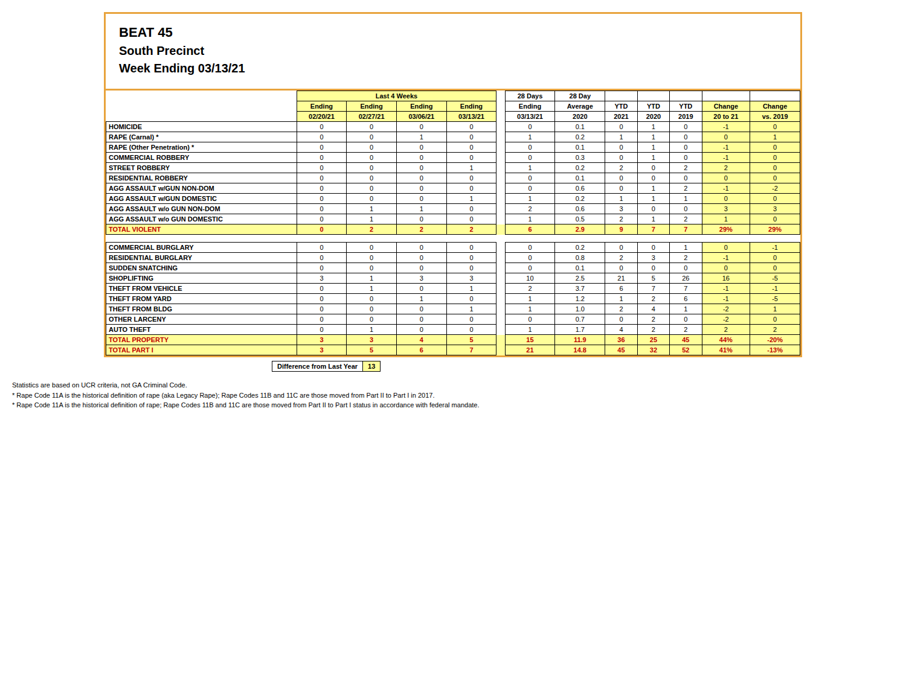BEAT 45
South Precinct
Week Ending 03/13/21
| | Last 4 Weeks | | 28 Days | 28 Day | | | | | |
| --- | --- | --- | --- | --- | --- | --- | --- | --- | --- |
| | Ending | Ending | Ending | Ending | | Ending | Average | YTD | YTD | YTD | Change | Change |
| | 02/20/21 | 02/27/21 | 03/06/21 | 03/13/21 | | 03/13/21 | 2020 | 2021 | 2020 | 2019 | 20 to 21 | vs. 2019 |
| HOMICIDE | 0 | 0 | 0 | 0 | | 0 | 0.1 | 0 | 1 | 0 | -1 | 0 |
| RAPE (Carnal) * | 0 | 0 | 1 | 0 | | 1 | 0.2 | 1 | 1 | 0 | 0 | 1 |
| RAPE (Other Penetration) * | 0 | 0 | 0 | 0 | | 0 | 0.1 | 0 | 1 | 0 | -1 | 0 |
| COMMERCIAL ROBBERY | 0 | 0 | 0 | 0 | | 0 | 0.3 | 0 | 1 | 0 | -1 | 0 |
| STREET ROBBERY | 0 | 0 | 0 | 1 | | 1 | 0.2 | 2 | 0 | 2 | 2 | 0 |
| RESIDENTIAL ROBBERY | 0 | 0 | 0 | 0 | | 0 | 0.1 | 0 | 0 | 0 | 0 | 0 |
| AGG ASSAULT w/GUN NON-DOM | 0 | 0 | 0 | 0 | | 0 | 0.6 | 0 | 1 | 2 | -1 | -2 |
| AGG ASSAULT w/GUN DOMESTIC | 0 | 0 | 0 | 1 | | 1 | 0.2 | 1 | 1 | 1 | 0 | 0 |
| AGG ASSAULT w/o GUN NON-DOM | 0 | 1 | 1 | 0 | | 2 | 0.6 | 3 | 0 | 0 | 3 | 3 |
| AGG ASSAULT w/o GUN DOMESTIC | 0 | 1 | 0 | 0 | | 1 | 0.5 | 2 | 1 | 2 | 1 | 0 |
| TOTAL VIOLENT | 0 | 2 | 2 | 2 | | 6 | 2.9 | 9 | 7 | 7 | 29% | 29% |
| COMMERCIAL BURGLARY | 0 | 0 | 0 | 0 | | 0 | 0.2 | 0 | 0 | 1 | 0 | -1 |
| RESIDENTIAL BURGLARY | 0 | 0 | 0 | 0 | | 0 | 0.8 | 2 | 3 | 2 | -1 | 0 |
| SUDDEN SNATCHING | 0 | 0 | 0 | 0 | | 0 | 0.1 | 0 | 0 | 0 | 0 | 0 |
| SHOPLIFTING | 3 | 1 | 3 | 3 | | 10 | 2.5 | 21 | 5 | 26 | 16 | -5 |
| THEFT FROM VEHICLE | 0 | 1 | 0 | 1 | | 2 | 3.7 | 6 | 7 | 7 | -1 | -1 |
| THEFT FROM YARD | 0 | 0 | 1 | 0 | | 1 | 1.2 | 1 | 2 | 6 | -1 | -5 |
| THEFT FROM BLDG | 0 | 0 | 0 | 1 | | 1 | 1.0 | 2 | 4 | 1 | -2 | 1 |
| OTHER LARCENY | 0 | 0 | 0 | 0 | | 0 | 0.7 | 0 | 2 | 0 | -2 | 0 |
| AUTO THEFT | 0 | 1 | 0 | 0 | | 1 | 1.7 | 4 | 2 | 2 | 2 | 2 |
| TOTAL PROPERTY | 3 | 3 | 4 | 5 | | 15 | 11.9 | 36 | 25 | 45 | 44% | -20% |
| TOTAL PART I | 3 | 5 | 6 | 7 | | 21 | 14.8 | 45 | 32 | 52 | 41% | -13% |
| Difference from Last Year | 13 |
Statistics are based on UCR criteria, not GA Criminal Code.
* Rape Code 11A is the historical definition of rape (aka Legacy Rape); Rape Codes 11B and 11C are those moved from Part II to Part I in 2017.
* Rape Code 11A is the historical definition of rape; Rape Codes 11B and 11C are those moved from Part II to Part I status in accordance with federal mandate.